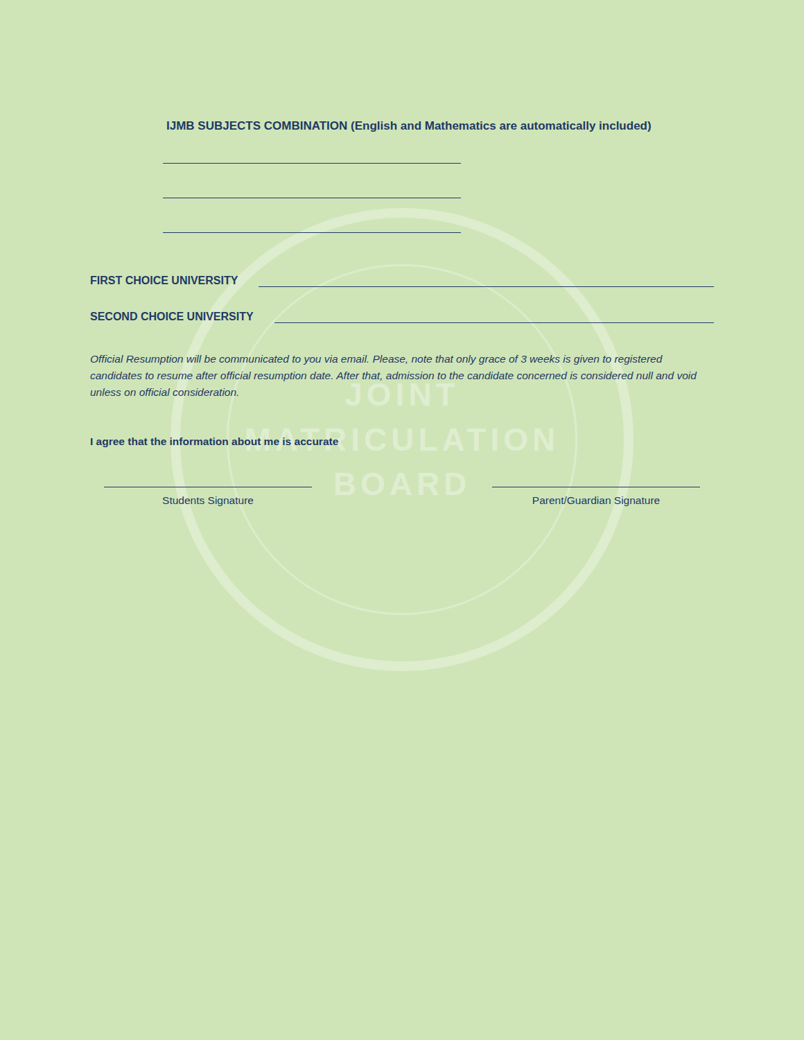Joint
Matriculation
Board
IJMB SUBJECTS COMBINATION (English and Mathematics are automatically included)
FIRST CHOICE UNIVERSITY
SECOND CHOICE UNIVERSITY
Official Resumption will be communicated to you via email. Please, note that only grace of 3 weeks is given to registered candidates to resume after official resumption date. After that, admission to the candidate concerned is considered null and void unless on official consideration.
I agree that the information about me is accurate
Students Signature
Parent/Guardian Signature